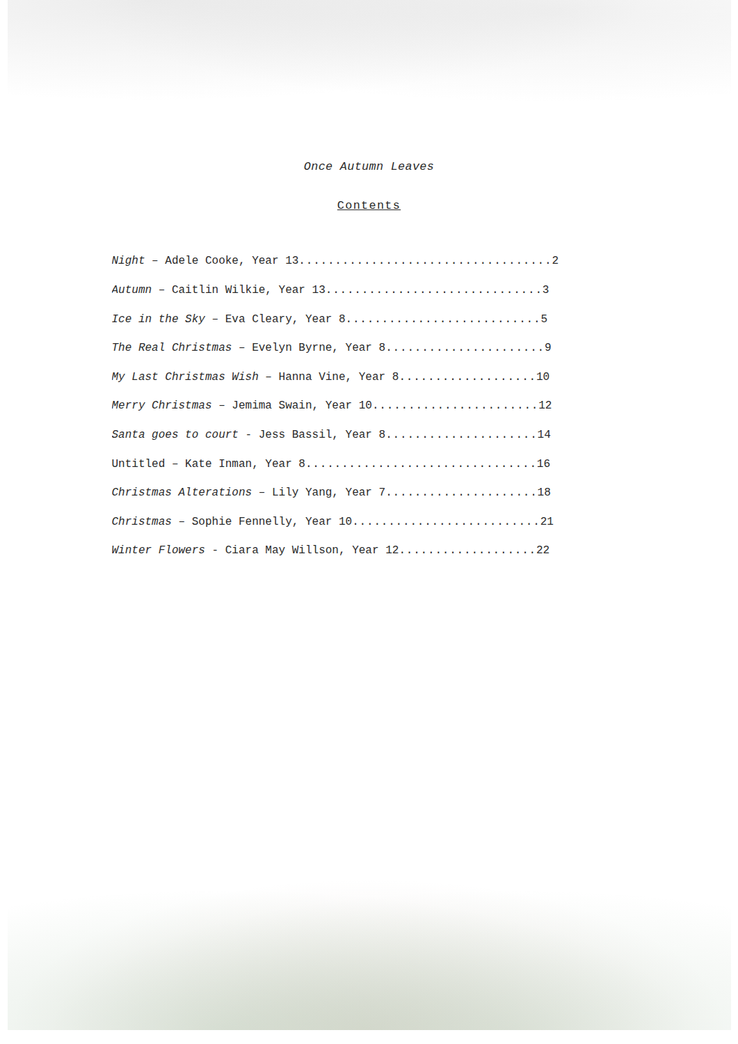Once Autumn Leaves
Contents
Night – Adele Cooke, Year 13................................... 2
Autumn – Caitlin Wilkie, Year 13.............................. 3
Ice in the Sky – Eva Cleary, Year 8........................... 5
The Real Christmas – Evelyn Byrne, Year 8...................... 9
My Last Christmas Wish – Hanna Vine, Year 8................... 10
Merry Christmas – Jemima Swain, Year 10....................... 12
Santa goes to court - Jess Bassil, Year 8..................... 14
Untitled – Kate Inman, Year 8................................ 16
Christmas Alterations – Lily Yang, Year 7..................... 18
Christmas – Sophie Fennelly, Year 10.......................... 21
Winter Flowers - Ciara May Willson, Year 12................... 22